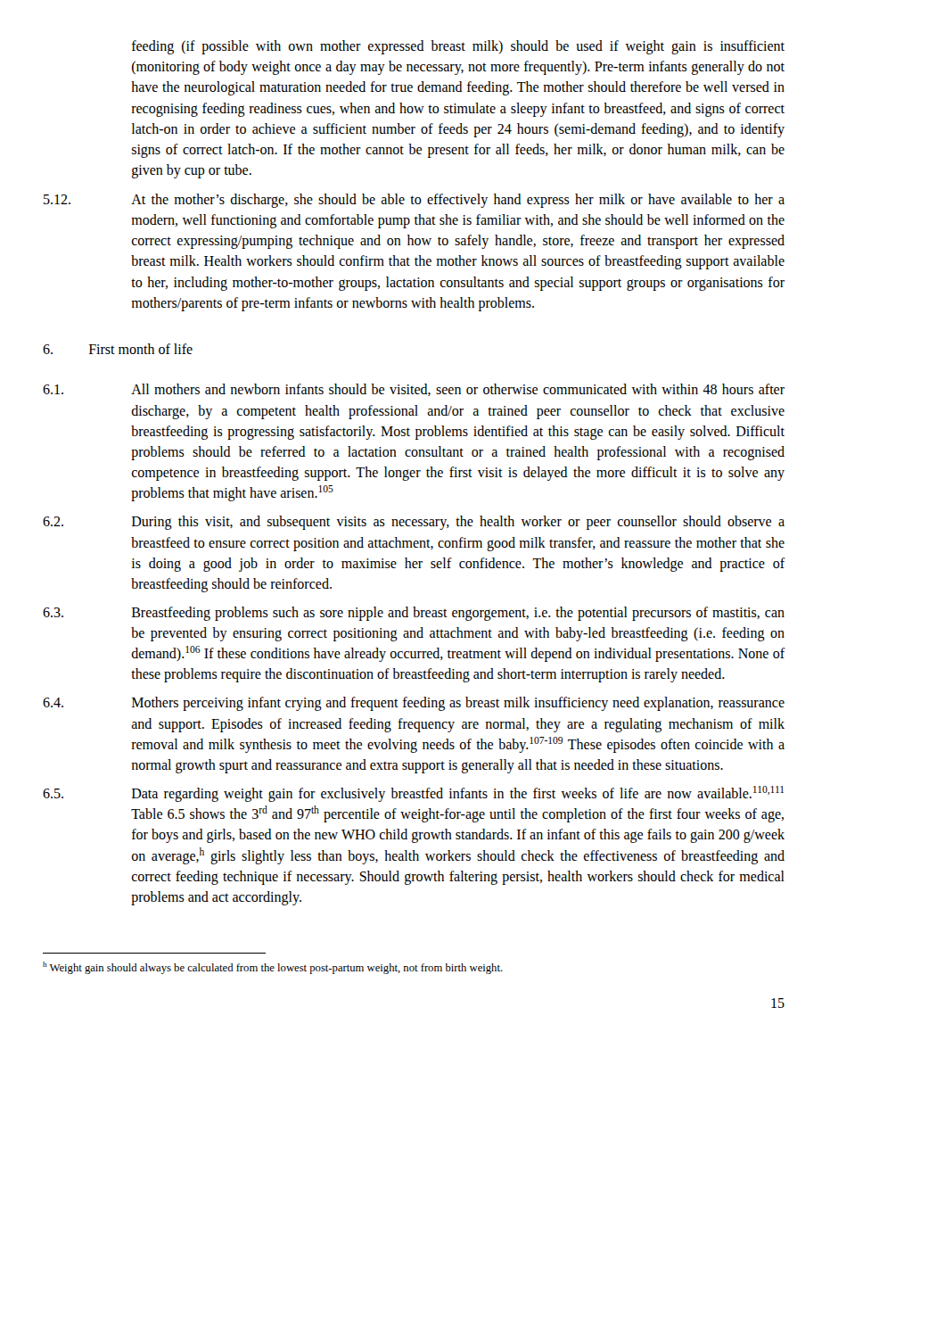feeding (if possible with own mother expressed breast milk) should be used if weight gain is insufficient (monitoring of body weight once a day may be necessary, not more frequently). Pre-term infants generally do not have the neurological maturation needed for true demand feeding. The mother should therefore be well versed in recognising feeding readiness cues, when and how to stimulate a sleepy infant to breastfeed, and signs of correct latch-on in order to achieve a sufficient number of feeds per 24 hours (semi-demand feeding), and to identify signs of correct latch-on. If the mother cannot be present for all feeds, her milk, or donor human milk, can be given by cup or tube.
5.12.
At the mother’s discharge, she should be able to effectively hand express her milk or have available to her a modern, well functioning and comfortable pump that she is familiar with, and she should be well informed on the correct expressing/pumping technique and on how to safely handle, store, freeze and transport her expressed breast milk. Health workers should confirm that the mother knows all sources of breastfeeding support available to her, including mother-to-mother groups, lactation consultants and special support groups or organisations for mothers/parents of pre-term infants or newborns with health problems.
6. First month of life
6.1.
All mothers and newborn infants should be visited, seen or otherwise communicated with within 48 hours after discharge, by a competent health professional and/or a trained peer counsellor to check that exclusive breastfeeding is progressing satisfactorily. Most problems identified at this stage can be easily solved. Difficult problems should be referred to a lactation consultant or a trained health professional with a recognised competence in breastfeeding support. The longer the first visit is delayed the more difficult it is to solve any problems that might have arisen.105
6.2.
During this visit, and subsequent visits as necessary, the health worker or peer counsellor should observe a breastfeed to ensure correct position and attachment, confirm good milk transfer, and reassure the mother that she is doing a good job in order to maximise her self confidence. The mother’s knowledge and practice of breastfeeding should be reinforced.
6.3.
Breastfeeding problems such as sore nipple and breast engorgement, i.e. the potential precursors of mastitis, can be prevented by ensuring correct positioning and attachment and with baby-led breastfeeding (i.e. feeding on demand).106 If these conditions have already occurred, treatment will depend on individual presentations. None of these problems require the discontinuation of breastfeeding and short-term interruption is rarely needed.
6.4.
Mothers perceiving infant crying and frequent feeding as breast milk insufficiency need explanation, reassurance and support. Episodes of increased feeding frequency are normal, they are a regulating mechanism of milk removal and milk synthesis to meet the evolving needs of the baby.107-109 These episodes often coincide with a normal growth spurt and reassurance and extra support is generally all that is needed in these situations.
6.5.
Data regarding weight gain for exclusively breastfed infants in the first weeks of life are now available.110,111 Table 6.5 shows the 3rd and 97th percentile of weight-for-age until the completion of the first four weeks of age, for boys and girls, based on the new WHO child growth standards. If an infant of this age fails to gain 200 g/week on average,h girls slightly less than boys, health workers should check the effectiveness of breastfeeding and correct feeding technique if necessary. Should growth faltering persist, health workers should check for medical problems and act accordingly.
h Weight gain should always be calculated from the lowest post-partum weight, not from birth weight.
15